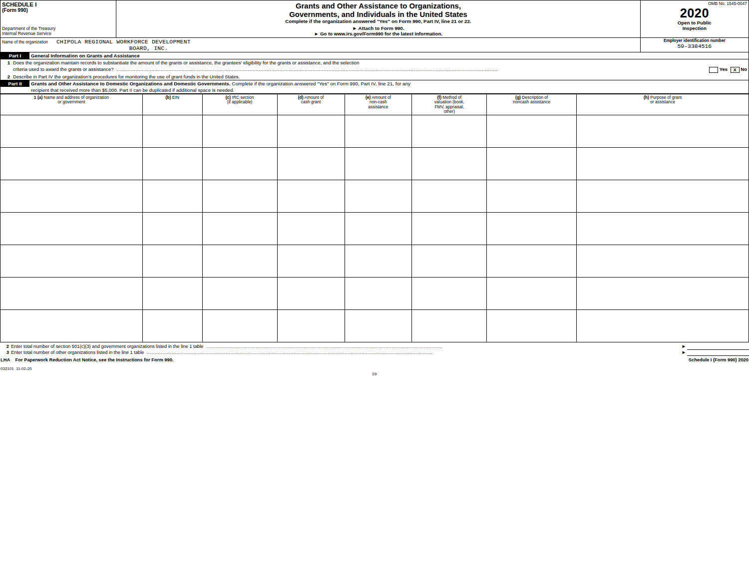| SCHEDULE I (Form 990) Department of the Treasury Internal Revenue Service | Grants and Other Assistance to Organizations, Governments, and Individuals in the United States Complete if the organization answered "Yes" on Form 990, Part IV, line 21 or 22. ► Attach to Form 990. ► Go to www.irs.gov/Form990 for the latest information. | OMB No. 1545-0047 2020 Open to Public Inspection |
| Name of the organization CHIPOLA REGIONAL WORKFORCE DEVELOPMENT BOARD, INC. | Employer identification number 59-3384516 |
| Part I | General Information on Grants and Assistance |
| 1 | Does the organization maintain records to substantiate the amount of the grants or assistance, the grantees' eligibility for the grants or assistance, and the selection | |
| | criteria used to award the grants or assistance? ................................................................................................................................................................................................................................................. | Yes X No |
| 2 | Describe in Part IV the organization's procedures for monitoring the use of grant funds in the United States. |
| Part II | Grants and Other Assistance to Domestic Organizations and Domestic Governments. Complete if the organization answered "Yes" on Form 990, Part IV, line 21, for any |
| | recipient that received more than $5,000. Part II can be duplicated if additional space is needed. |
| 1 (a) Name and address of organization or government | (b) EIN | (c) IRC section (if applicable) | (d) Amount of cash grant | (e) Amount of non-cash assistance | (f) Method of valuation (book, FMV, appraisal, other) | (g) Description of noncash assistance | (h) Purpose of grant or assistance |
| --- | --- | --- | --- | --- | --- | --- | --- |
| 2 | Enter total number of section 501(c)(3) and government organizations listed in the line 1 table ......................................................................................................................................................... | ► | |
| 3 | Enter total number of other organizations listed in the line 1 table ......................................................................................................................................................................................... | ► | |
| LHA For Paperwork Reduction Act Notice, see the Instructions for Form 990. | Schedule I (Form 990) 2020 |
| 032101 11-02-20 | | |
| | 29 | |